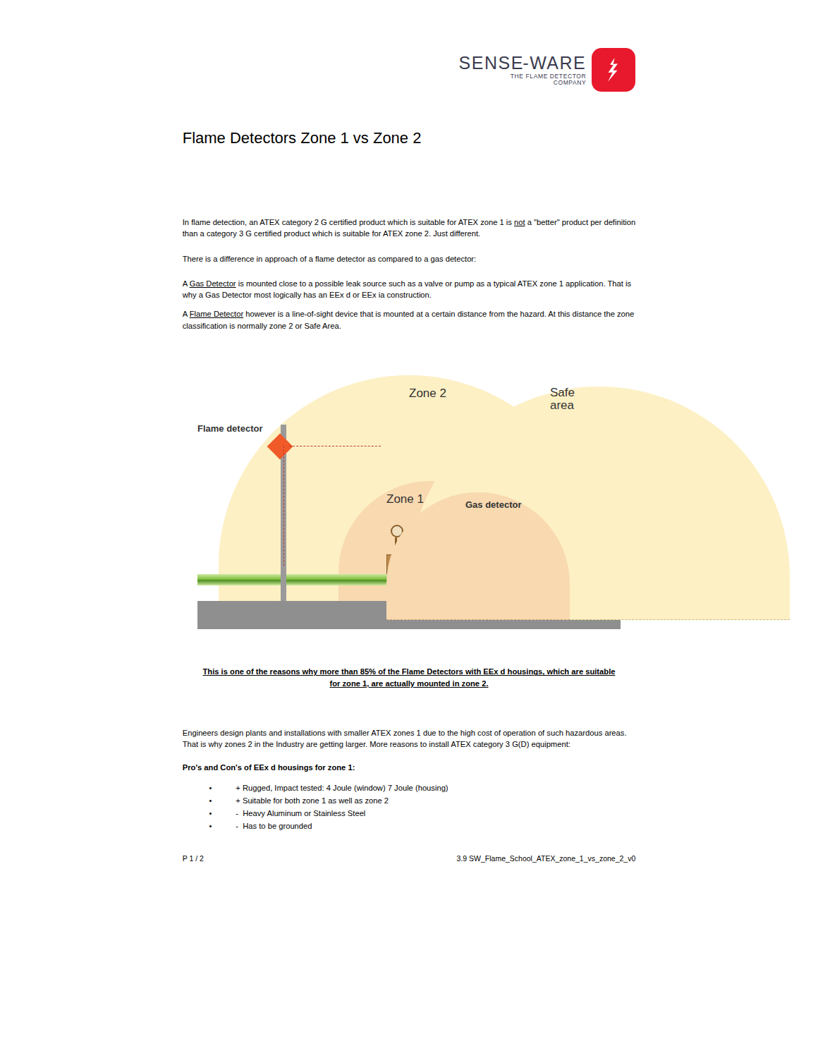SENSE-WARE
THE FLAME DETECTOR
COMPANY
Flame Detectors Zone 1 vs Zone 2
In flame detection, an ATEX category 2 G certified product which is suitable for ATEX zone 1 is not a "better" product per definition than a category 3 G certified product which is suitable for ATEX zone 2. Just different.
There is a difference in approach of a flame detector as compared to a gas detector:
A Gas Detector is mounted close to a possible leak source such as a valve or pump as a typical ATEX zone 1 application. That is why a Gas Detector most logically has an EEx d or EEx ia construction.
A Flame Detector however is a line-of-sight device that is mounted at a certain distance from the hazard. At this distance the zone classification is normally zone 2 or Safe Area.
Flame detector
Zone 2
Zone 1
Safe
area
Gas detector
This is one of the reasons why more than 85% of the Flame Detectors with EEx d housings, which are suitable for zone 1, are actually mounted in zone 2.
Engineers design plants and installations with smaller ATEX zones 1 due to the high cost of operation of such hazardous areas. That is why zones 2 in the Industry are getting larger. More reasons to install ATEX category 3 G(D) equipment:
Pro's and Con's of EEx d housings for zone 1:
+ Rugged, Impact tested: 4 Joule (window) 7 Joule (housing)
+ Suitable for both zone 1 as well as zone 2
- Heavy Aluminum or Stainless Steel
- Has to be grounded
P 1 / 2
3.9 SW_Flame_School_ATEX_zone_1_vs_zone_2_v0